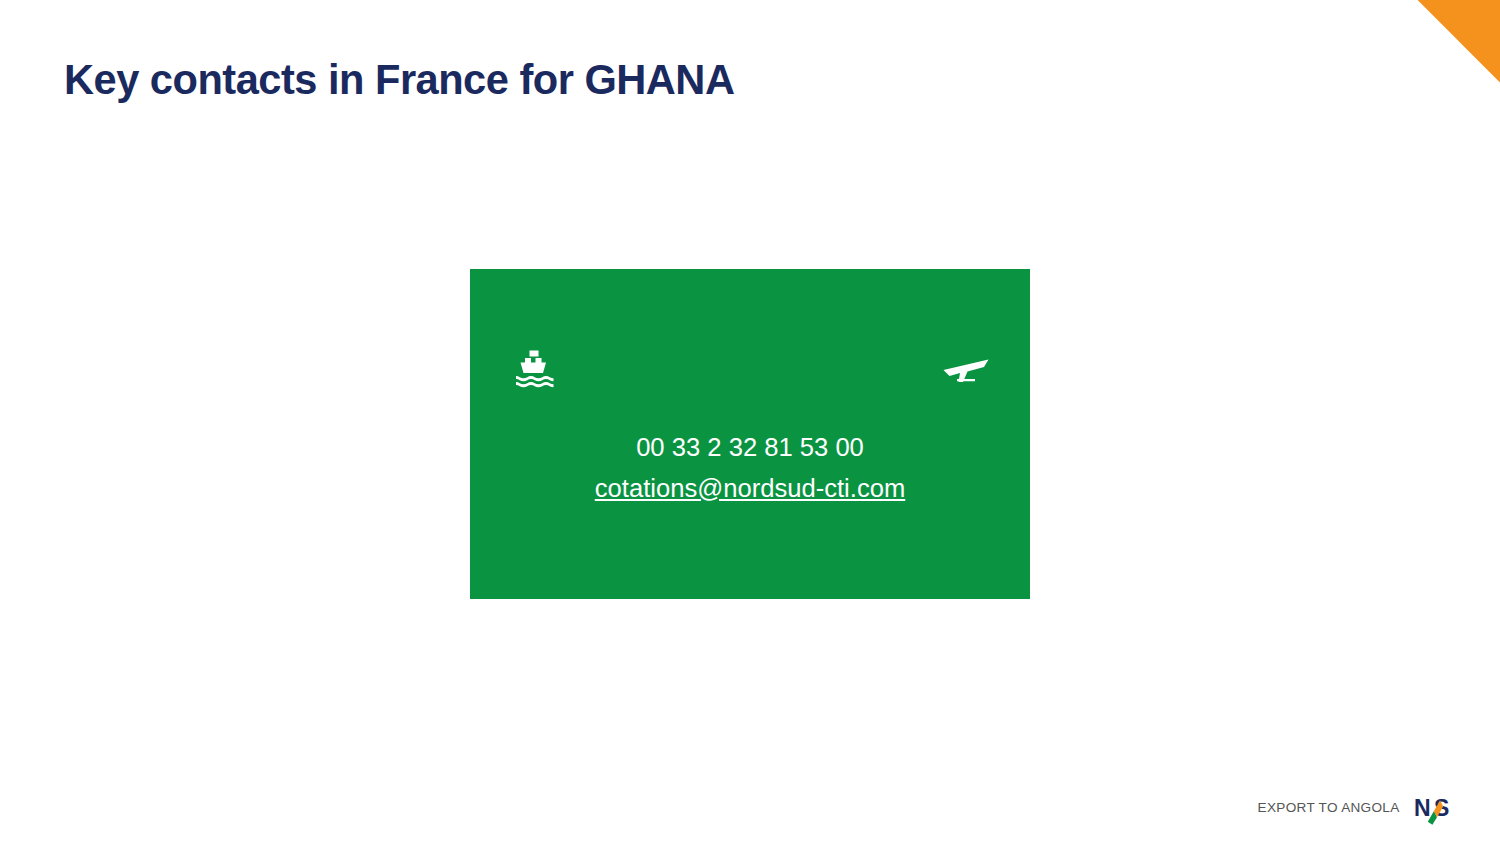Key contacts in France for GHANA
00 33 2 32 81 53 00
cotations@nordsud-cti.com
EXPORT TO ANGOLA N S